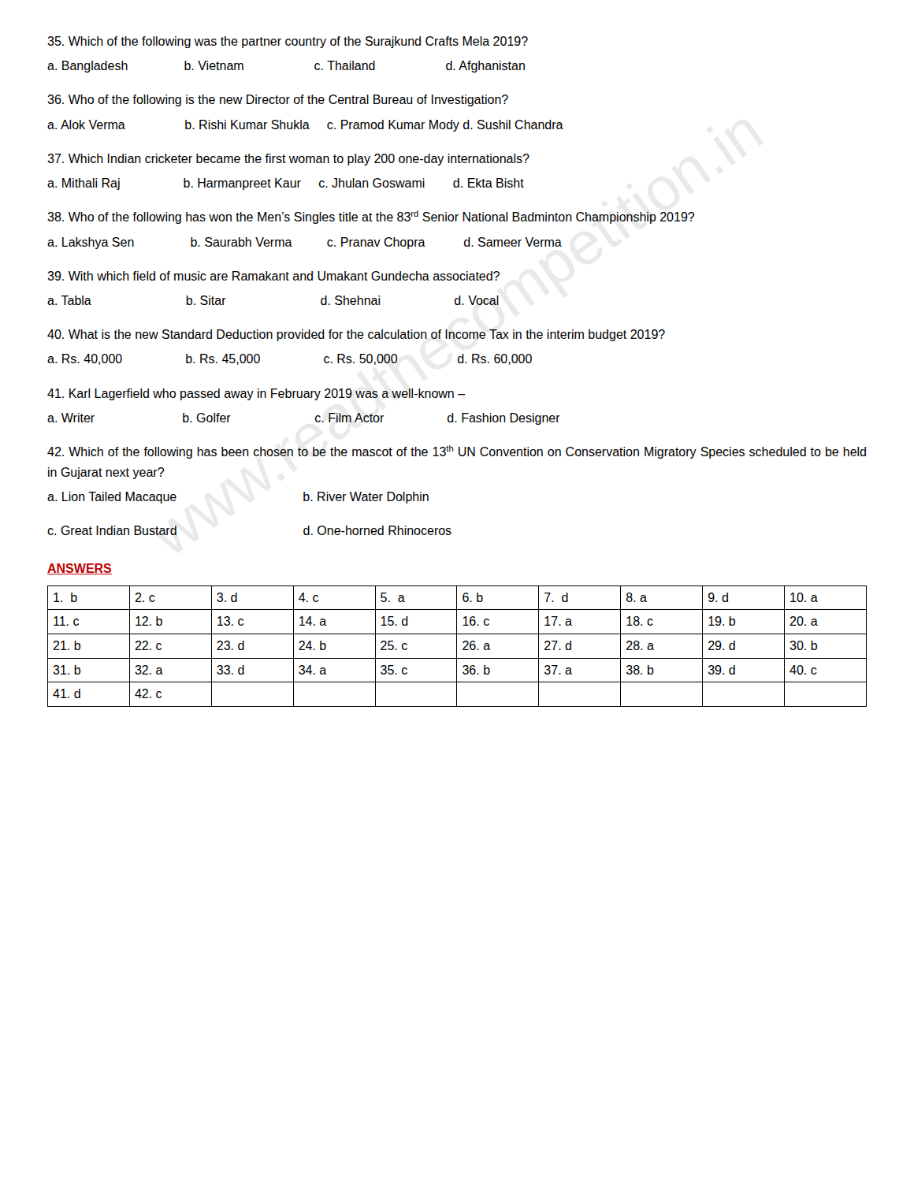www.readthecompetition.in
35. Which of the following was the partner country of the Surajkund Crafts Mela 2019?
a. Bangladesh b. Vietnam c. Thailand d. Afghanistan
36. Who of the following is the new Director of the Central Bureau of Investigation?
a. Alok Verma b. Rishi Kumar Shukla c. Pramod Kumar Mody d. Sushil Chandra
37. Which Indian cricketer became the first woman to play 200 one-day internationals?
a. Mithali Raj b. Harmanpreet Kaur c. Jhulan Goswami d. Ekta Bisht
38. Who of the following has won the Men’s Singles title at the 83rd Senior National Badminton Championship 2019?
a. Lakshya Sen b. Saurabh Verma c. Pranav Chopra d. Sameer Verma
39. With which field of music are Ramakant and Umakant Gundecha associated?
a. Tabla b. Sitar d. Shehnai d. Vocal
40. What is the new Standard Deduction provided for the calculation of Income Tax in the interim budget 2019?
a. Rs. 40,000 b. Rs. 45,000 c. Rs. 50,000 d. Rs. 60,000
41. Karl Lagerfield who passed away in February 2019 was a well-known –
a. Writer b. Golfer c. Film Actor d. Fashion Designer
42. Which of the following has been chosen to be the mascot of the 13th UN Convention on Conservation Migratory Species scheduled to be held in Gujarat next year?
a. Lion Tailed Macaque b. River Water Dolphin
c. Great Indian Bustard d. One-horned Rhinoceros
ANSWERS
| 1. b | 2. c | 3. d | 4. c | 5. a | 6. b | 7. d | 8. a | 9. d | 10. a |
| 11. c | 12. b | 13. c | 14. a | 15. d | 16. c | 17. a | 18. c | 19. b | 20. a |
| 21. b | 22. c | 23. d | 24. b | 25. c | 26. a | 27. d | 28. a | 29. d | 30. b |
| 31. b | 32. a | 33. d | 34. a | 35. c | 36. b | 37. a | 38. b | 39. d | 40. c |
| 41. d | 42. c | | | | | | | | |